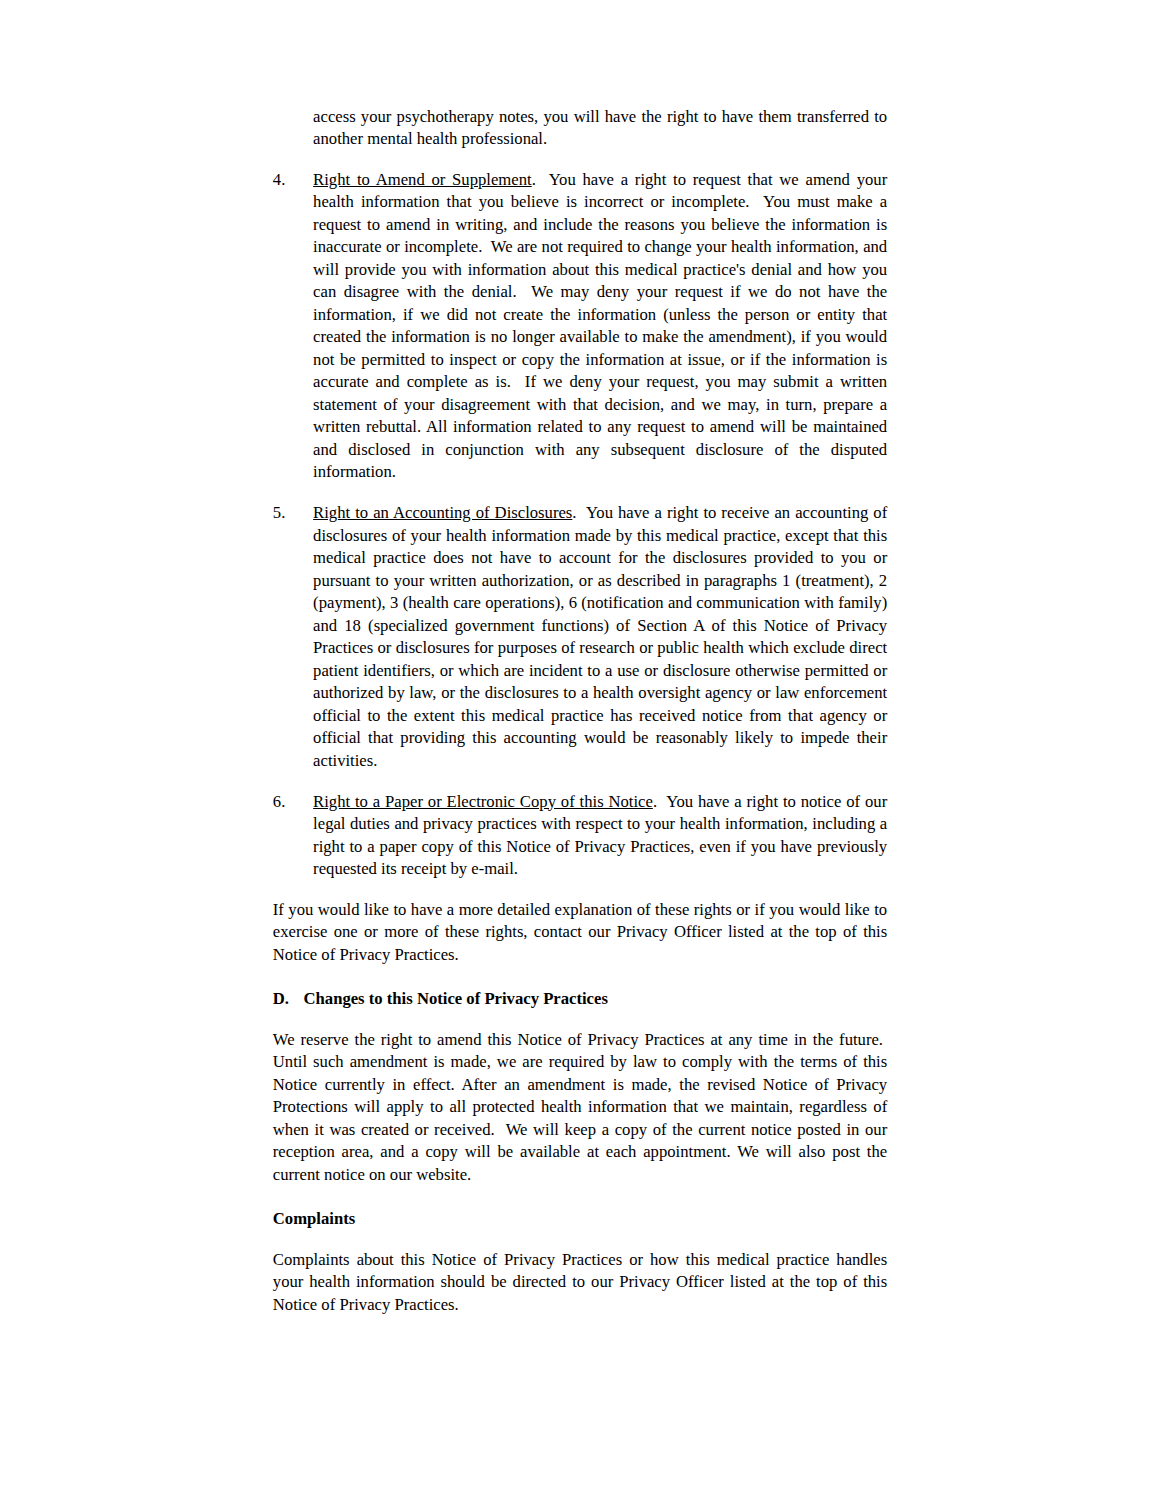access your psychotherapy notes, you will have the right to have them transferred to another mental health professional.
4. Right to Amend or Supplement. You have a right to request that we amend your health information that you believe is incorrect or incomplete. You must make a request to amend in writing, and include the reasons you believe the information is inaccurate or incomplete. We are not required to change your health information, and will provide you with information about this medical practice's denial and how you can disagree with the denial. We may deny your request if we do not have the information, if we did not create the information (unless the person or entity that created the information is no longer available to make the amendment), if you would not be permitted to inspect or copy the information at issue, or if the information is accurate and complete as is. If we deny your request, you may submit a written statement of your disagreement with that decision, and we may, in turn, prepare a written rebuttal. All information related to any request to amend will be maintained and disclosed in conjunction with any subsequent disclosure of the disputed information.
5. Right to an Accounting of Disclosures. You have a right to receive an accounting of disclosures of your health information made by this medical practice, except that this medical practice does not have to account for the disclosures provided to you or pursuant to your written authorization, or as described in paragraphs 1 (treatment), 2 (payment), 3 (health care operations), 6 (notification and communication with family) and 18 (specialized government functions) of Section A of this Notice of Privacy Practices or disclosures for purposes of research or public health which exclude direct patient identifiers, or which are incident to a use or disclosure otherwise permitted or authorized by law, or the disclosures to a health oversight agency or law enforcement official to the extent this medical practice has received notice from that agency or official that providing this accounting would be reasonably likely to impede their activities.
6. Right to a Paper or Electronic Copy of this Notice. You have a right to notice of our legal duties and privacy practices with respect to your health information, including a right to a paper copy of this Notice of Privacy Practices, even if you have previously requested its receipt by e-mail.
If you would like to have a more detailed explanation of these rights or if you would like to exercise one or more of these rights, contact our Privacy Officer listed at the top of this Notice of Privacy Practices.
D. Changes to this Notice of Privacy Practices
We reserve the right to amend this Notice of Privacy Practices at any time in the future. Until such amendment is made, we are required by law to comply with the terms of this Notice currently in effect. After an amendment is made, the revised Notice of Privacy Protections will apply to all protected health information that we maintain, regardless of when it was created or received. We will keep a copy of the current notice posted in our reception area, and a copy will be available at each appointment. We will also post the current notice on our website.
Complaints
Complaints about this Notice of Privacy Practices or how this medical practice handles your health information should be directed to our Privacy Officer listed at the top of this Notice of Privacy Practices.